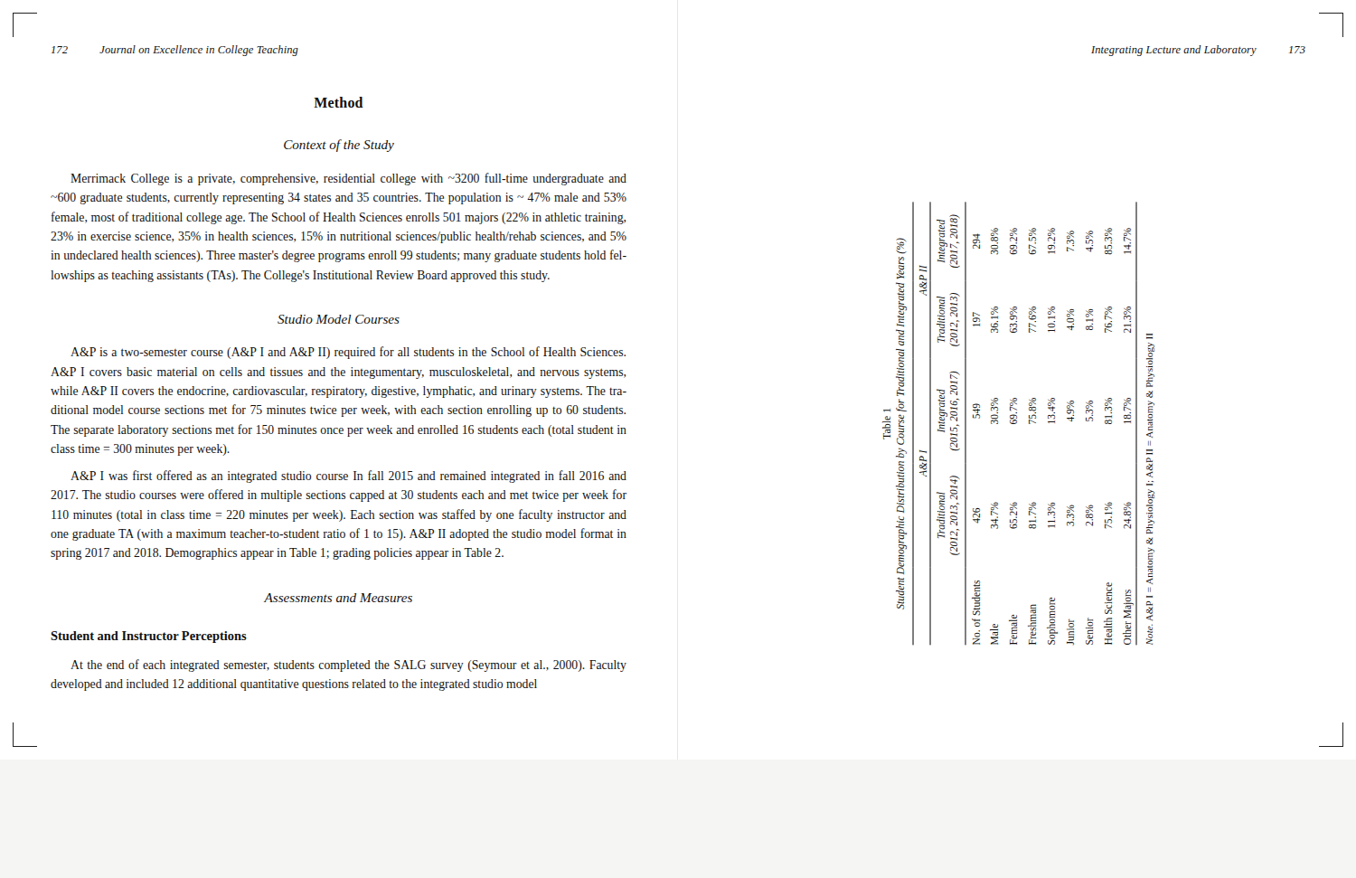172 Journal on Excellence in College Teaching
Method
Context of the Study
Merrimack College is a private, comprehensive, residential college with ~3200 full-time undergraduate and ~600 graduate students, currently representing 34 states and 35 countries. The population is ~ 47% male and 53% female, most of traditional college age. The School of Health Sciences enrolls 501 majors (22% in athletic training, 23% in exercise science, 35% in health sciences, 15% in nutritional sciences/public health/rehab sciences, and 5% in undeclared health sciences). Three master's degree programs enroll 99 students; many graduate students hold fellowships as teaching assistants (TAs). The College's Institutional Review Board approved this study.
Studio Model Courses
A&P is a two-semester course (A&P I and A&P II) required for all students in the School of Health Sciences. A&P I covers basic material on cells and tissues and the integumentary, musculoskeletal, and nervous systems, while A&P II covers the endocrine, cardiovascular, respiratory, digestive, lymphatic, and urinary systems. The traditional model course sections met for 75 minutes twice per week, with each section enrolling up to 60 students. The separate laboratory sections met for 150 minutes once per week and enrolled 16 students each (total student in class time = 300 minutes per week).
A&P I was first offered as an integrated studio course In fall 2015 and remained integrated in fall 2016 and 2017. The studio courses were offered in multiple sections capped at 30 students each and met twice per week for 110 minutes (total in class time = 220 minutes per week). Each section was staffed by one faculty instructor and one graduate TA (with a maximum teacher-to-student ratio of 1 to 15). A&P II adopted the studio model format in spring 2017 and 2018. Demographics appear in Table 1; grading policies appear in Table 2.
Assessments and Measures
Student and Instructor Perceptions
At the end of each integrated semester, students completed the SALG survey (Seymour et al., 2000). Faculty developed and included 12 additional quantitative questions related to the integrated studio model
Integrating Lecture and Laboratory 173
Table 1 Student Demographic Distribution by Course for Traditional and Integrated Years (%)
| | A&P I | A&P II |
| --- | --- | --- |
| | Traditional (2012, 2013, 2014) | Integrated (2015, 2016, 2017) | Traditional (2012, 2013) | Integrated (2017, 2018) |
| No. of Students | 426 | 549 | 197 | 294 |
| Male | 34.7% | 30.3% | 36.1% | 30.8% |
| Female | 65.2% | 69.7% | 63.9% | 69.2% |
| Freshman | 81.7% | 75.8% | 77.6% | 67.5% |
| Sophomore | 11.3% | 13.4% | 10.1% | 19.2% |
| Junior | 3.3% | 4.9% | 4.0% | 7.3% |
| Senior | 2.8% | 5.3% | 8.1% | 4.5% |
| Health Science | 75.1% | 81.3% | 76.7% | 85.3% |
| Other Majors | 24.8% | 18.7% | 21.3% | 14.7% |
Note. A&P I = Anatomy & Physiology I; A&P II = Anatomy & Physiology II